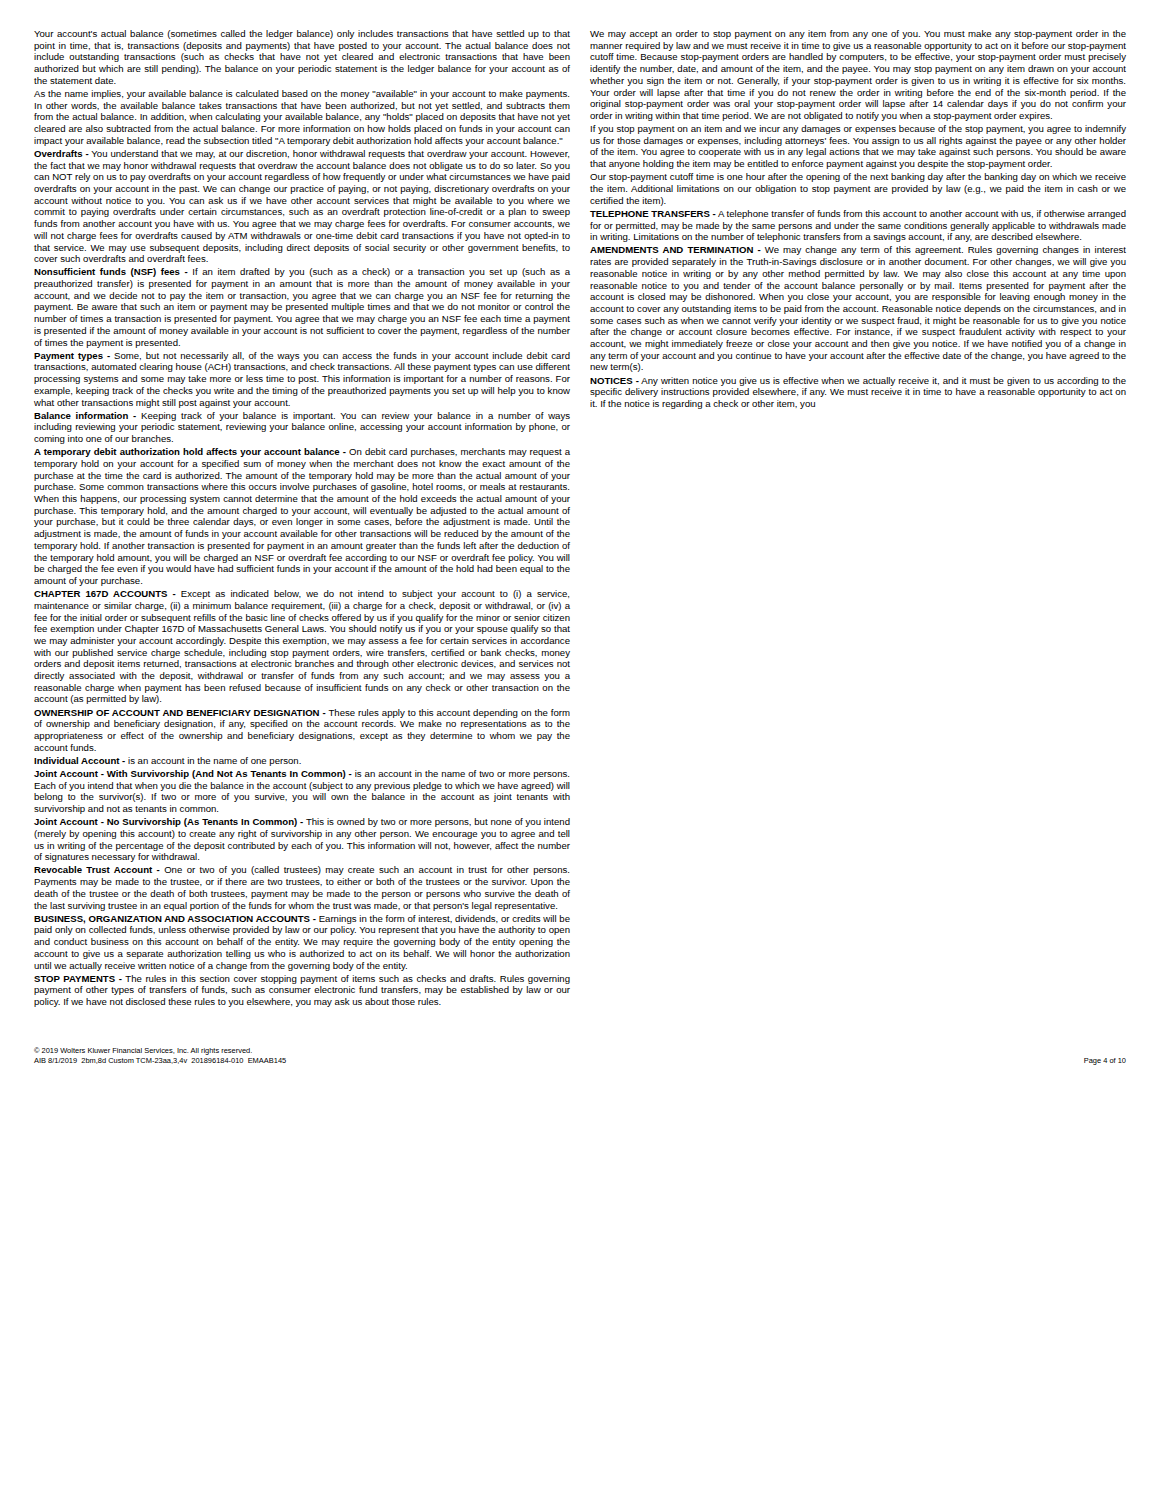Your account's actual balance (sometimes called the ledger balance) only includes transactions that have settled up to that point in time, that is, transactions (deposits and payments) that have posted to your account. The actual balance does not include outstanding transactions (such as checks that have not yet cleared and electronic transactions that have been authorized but which are still pending). The balance on your periodic statement is the ledger balance for your account as of the statement date.
As the name implies, your available balance is calculated based on the money "available" in your account to make payments. In other words, the available balance takes transactions that have been authorized, but not yet settled, and subtracts them from the actual balance. In addition, when calculating your available balance, any "holds" placed on deposits that have not yet cleared are also subtracted from the actual balance. For more information on how holds placed on funds in your account can impact your available balance, read the subsection titled "A temporary debit authorization hold affects your account balance."
Overdrafts - You understand that we may, at our discretion, honor withdrawal requests that overdraw your account. However, the fact that we may honor withdrawal requests that overdraw the account balance does not obligate us to do so later. So you can NOT rely on us to pay overdrafts on your account regardless of how frequently or under what circumstances we have paid overdrafts on your account in the past. We can change our practice of paying, or not paying, discretionary overdrafts on your account without notice to you. You can ask us if we have other account services that might be available to you where we commit to paying overdrafts under certain circumstances, such as an overdraft protection line-of-credit or a plan to sweep funds from another account you have with us. You agree that we may charge fees for overdrafts. For consumer accounts, we will not charge fees for overdrafts caused by ATM withdrawals or one-time debit card transactions if you have not opted-in to that service. We may use subsequent deposits, including direct deposits of social security or other government benefits, to cover such overdrafts and overdraft fees.
Nonsufficient funds (NSF) fees - If an item drafted by you (such as a check) or a transaction you set up (such as a preauthorized transfer) is presented for payment in an amount that is more than the amount of money available in your account, and we decide not to pay the item or transaction, you agree that we can charge you an NSF fee for returning the payment. Be aware that such an item or payment may be presented multiple times and that we do not monitor or control the number of times a transaction is presented for payment. You agree that we may charge you an NSF fee each time a payment is presented if the amount of money available in your account is not sufficient to cover the payment, regardless of the number of times the payment is presented.
Payment types - Some, but not necessarily all, of the ways you can access the funds in your account include debit card transactions, automated clearing house (ACH) transactions, and check transactions. All these payment types can use different processing systems and some may take more or less time to post. This information is important for a number of reasons. For example, keeping track of the checks you write and the timing of the preauthorized payments you set up will help you to know what other transactions might still post against your account.
Balance information - Keeping track of your balance is important. You can review your balance in a number of ways including reviewing your periodic statement, reviewing your balance online, accessing your account information by phone, or coming into one of our branches.
A temporary debit authorization hold affects your account balance - On debit card purchases, merchants may request a temporary hold on your account for a specified sum of money when the merchant does not know the exact amount of the purchase at the time the card is authorized. The amount of the temporary hold may be more than the actual amount of your purchase. Some common transactions where this occurs involve purchases of gasoline, hotel rooms, or meals at restaurants. When this happens, our processing system cannot determine that the amount of the hold exceeds the actual amount of your purchase. This temporary hold, and the amount charged to your account, will eventually be adjusted to the actual amount of your purchase, but it could be three calendar days, or even longer in some cases, before the adjustment is made. Until the adjustment is made, the amount of funds in your account available for other transactions will be reduced by the amount of the temporary hold. If another transaction is presented for payment in an amount greater than the funds left after the deduction of the temporary hold amount, you will be charged an NSF or overdraft fee according to our NSF or overdraft fee policy. You will be charged the fee even if you would have had sufficient funds in your account if the amount of the hold had been equal to the amount of your purchase.
CHAPTER 167D ACCOUNTS - Except as indicated below, we do not intend to subject your account to (i) a service, maintenance or similar charge, (ii) a minimum balance requirement, (iii) a charge for a check, deposit or withdrawal, or (iv) a fee for the initial order or subsequent refills of the basic line of checks offered by us if you qualify for the minor or senior citizen fee exemption under Chapter 167D of Massachusetts General Laws. You should notify us if you or your spouse qualify so that we may administer your account accordingly. Despite this exemption, we may assess a fee for certain services in accordance with our published service charge schedule, including stop payment orders, wire transfers, certified or bank checks, money orders and deposit items returned, transactions at electronic branches and through other electronic devices, and services not directly associated with the deposit, withdrawal or transfer of funds from any such account; and we may assess you a reasonable charge when payment has been refused because of insufficient funds on any check or other transaction on the account (as permitted by law).
OWNERSHIP OF ACCOUNT AND BENEFICIARY DESIGNATION - These rules apply to this account depending on the form of ownership and beneficiary designation, if any, specified on the account records. We make no representations as to the appropriateness or effect of the ownership and beneficiary designations, except as they determine to whom we pay the account funds.
Individual Account - is an account in the name of one person.
Joint Account - With Survivorship (And Not As Tenants In Common) - is an account in the name of two or more persons. Each of you intend that when you die the balance in the account (subject to any previous pledge to which we have agreed) will belong to the survivor(s). If two or more of you survive, you will own the balance in the account as joint tenants with survivorship and not as tenants in common.
Joint Account - No Survivorship (As Tenants In Common) - This is owned by two or more persons, but none of you intend (merely by opening this account) to create any right of survivorship in any other person. We encourage you to agree and tell us in writing of the percentage of the deposit contributed by each of you. This information will not, however, affect the number of signatures necessary for withdrawal.
Revocable Trust Account - One or two of you (called trustees) may create such an account in trust for other persons. Payments may be made to the trustee, or if there are two trustees, to either or both of the trustees or the survivor. Upon the death of the trustee or the death of both trustees, payment may be made to the person or persons who survive the death of the last surviving trustee in an equal portion of the funds for whom the trust was made, or that person's legal representative.
BUSINESS, ORGANIZATION AND ASSOCIATION ACCOUNTS - Earnings in the form of interest, dividends, or credits will be paid only on collected funds, unless otherwise provided by law or our policy. You represent that you have the authority to open and conduct business on this account on behalf of the entity. We may require the governing body of the entity opening the account to give us a separate authorization telling us who is authorized to act on its behalf. We will honor the authorization until we actually receive written notice of a change from the governing body of the entity.
STOP PAYMENTS - The rules in this section cover stopping payment of items such as checks and drafts. Rules governing payment of other types of transfers of funds, such as consumer electronic fund transfers, may be established by law or our policy. If we have not disclosed these rules to you elsewhere, you may ask us about those rules.
We may accept an order to stop payment on any item from any one of you. You must make any stop-payment order in the manner required by law and we must receive it in time to give us a reasonable opportunity to act on it before our stop-payment cutoff time. Because stop-payment orders are handled by computers, to be effective, your stop-payment order must precisely identify the number, date, and amount of the item, and the payee. You may stop payment on any item drawn on your account whether you sign the item or not. Generally, if your stop-payment order is given to us in writing it is effective for six months. Your order will lapse after that time if you do not renew the order in writing before the end of the six-month period. If the original stop-payment order was oral your stop-payment order will lapse after 14 calendar days if you do not confirm your order in writing within that time period. We are not obligated to notify you when a stop-payment order expires.
If you stop payment on an item and we incur any damages or expenses because of the stop payment, you agree to indemnify us for those damages or expenses, including attorneys' fees. You assign to us all rights against the payee or any other holder of the item. You agree to cooperate with us in any legal actions that we may take against such persons. You should be aware that anyone holding the item may be entitled to enforce payment against you despite the stop-payment order.
Our stop-payment cutoff time is one hour after the opening of the next banking day after the banking day on which we receive the item. Additional limitations on our obligation to stop payment are provided by law (e.g., we paid the item in cash or we certified the item).
TELEPHONE TRANSFERS - A telephone transfer of funds from this account to another account with us, if otherwise arranged for or permitted, may be made by the same persons and under the same conditions generally applicable to withdrawals made in writing. Limitations on the number of telephonic transfers from a savings account, if any, are described elsewhere.
AMENDMENTS AND TERMINATION - We may change any term of this agreement. Rules governing changes in interest rates are provided separately in the Truth-in-Savings disclosure or in another document. For other changes, we will give you reasonable notice in writing or by any other method permitted by law. We may also close this account at any time upon reasonable notice to you and tender of the account balance personally or by mail. Items presented for payment after the account is closed may be dishonored. When you close your account, you are responsible for leaving enough money in the account to cover any outstanding items to be paid from the account. Reasonable notice depends on the circumstances, and in some cases such as when we cannot verify your identity or we suspect fraud, it might be reasonable for us to give you notice after the change or account closure becomes effective. For instance, if we suspect fraudulent activity with respect to your account, we might immediately freeze or close your account and then give you notice. If we have notified you of a change in any term of your account and you continue to have your account after the effective date of the change, you have agreed to the new term(s).
NOTICES - Any written notice you give us is effective when we actually receive it, and it must be given to us according to the specific delivery instructions provided elsewhere, if any. We must receive it in time to have a reasonable opportunity to act on it. If the notice is regarding a check or other item, you
© 2019 Wolters Kluwer Financial Services, Inc. All rights reserved.
AIB 8/1/2019 2bm,8d Custom TCM-23aa,3,4v 201896184-010 EMAAB145
Page 4 of 10